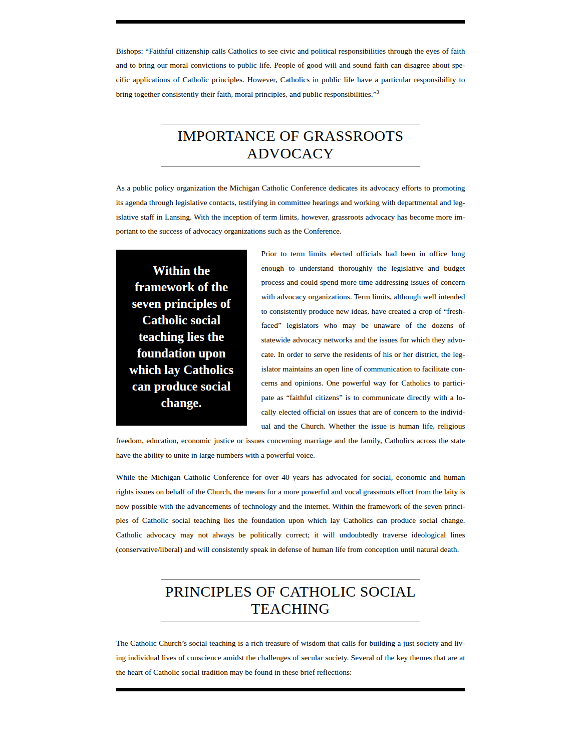Bishops: “Faithful citizenship calls Catholics to see civic and political responsibilities through the eyes of faith and to bring our moral convictions to public life. People of good will and sound faith can disagree about specific applications of Catholic principles. However, Catholics in public life have a particular responsibility to bring together consistently their faith, moral principles, and public responsibilities.”3
IMPORTANCE OF GRASSROOTS ADVOCACY
As a public policy organization the Michigan Catholic Conference dedicates its advocacy efforts to promoting its agenda through legislative contacts, testifying in committee hearings and working with departmental and legislative staff in Lansing. With the inception of term limits, however, grassroots advocacy has become more important to the success of advocacy organizations such as the Conference.
Within the framework of the seven principles of Catholic social teaching lies the foundation upon which lay Catholics can produce social change.
Prior to term limits elected officials had been in office long enough to understand thoroughly the legislative and budget process and could spend more time addressing issues of concern with advocacy organizations. Term limits, although well intended to consistently produce new ideas, have created a crop of “fresh-faced” legislators who may be unaware of the dozens of statewide advocacy networks and the issues for which they advocate. In order to serve the residents of his or her district, the legislator maintains an open line of communication to facilitate concerns and opinions. One powerful way for Catholics to participate as “faithful citizens” is to communicate directly with a locally elected official on issues that are of concern to the individual and the Church. Whether the issue is human life, religious freedom, education, economic justice or issues concerning marriage and the family, Catholics across the state have the ability to unite in large numbers with a powerful voice.
While the Michigan Catholic Conference for over 40 years has advocated for social, economic and human rights issues on behalf of the Church, the means for a more powerful and vocal grassroots effort from the laity is now possible with the advancements of technology and the internet. Within the framework of the seven principles of Catholic social teaching lies the foundation upon which lay Catholics can produce social change. Catholic advocacy may not always be politically correct; it will undoubtedly traverse ideological lines (conservative/liberal) and will consistently speak in defense of human life from conception until natural death.
PRINCIPLES OF CATHOLIC SOCIAL TEACHING
The Catholic Church’s social teaching is a rich treasure of wisdom that calls for building a just society and living individual lives of conscience amidst the challenges of secular society. Several of the key themes that are at the heart of Catholic social tradition may be found in these brief reflections: